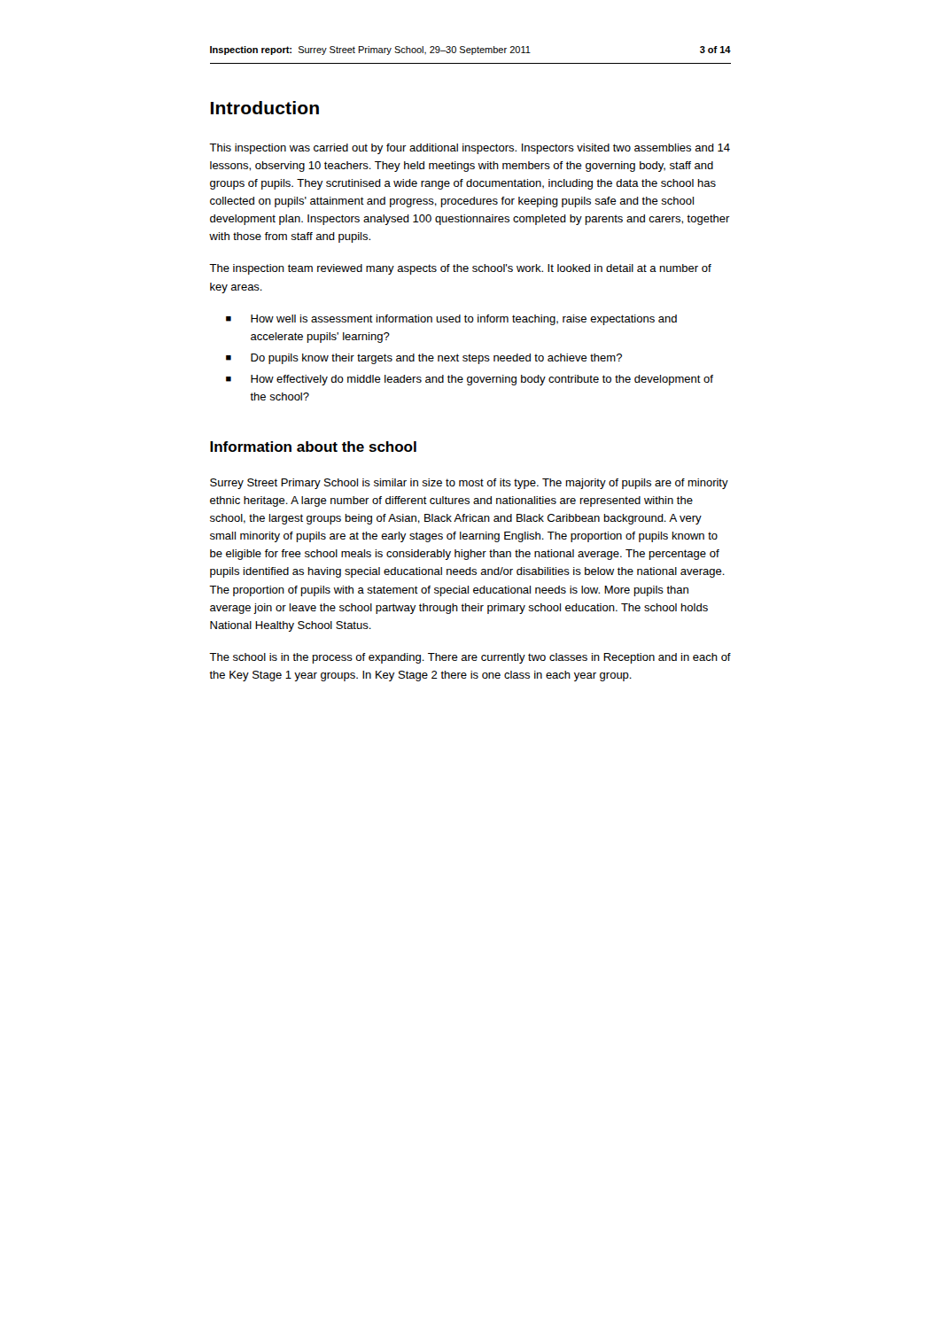Inspection report: Surrey Street Primary School, 29–30 September 2011
3 of 14
Introduction
This inspection was carried out by four additional inspectors. Inspectors visited two assemblies and 14 lessons, observing 10 teachers. They held meetings with members of the governing body, staff and groups of pupils. They scrutinised a wide range of documentation, including the data the school has collected on pupils' attainment and progress, procedures for keeping pupils safe and the school development plan. Inspectors analysed 100 questionnaires completed by parents and carers, together with those from staff and pupils.
The inspection team reviewed many aspects of the school's work. It looked in detail at a number of key areas.
How well is assessment information used to inform teaching, raise expectations and accelerate pupils' learning?
Do pupils know their targets and the next steps needed to achieve them?
How effectively do middle leaders and the governing body contribute to the development of the school?
Information about the school
Surrey Street Primary School is similar in size to most of its type. The majority of pupils are of minority ethnic heritage. A large number of different cultures and nationalities are represented within the school, the largest groups being of Asian, Black African and Black Caribbean background. A very small minority of pupils are at the early stages of learning English. The proportion of pupils known to be eligible for free school meals is considerably higher than the national average. The percentage of pupils identified as having special educational needs and/or disabilities is below the national average. The proportion of pupils with a statement of special educational needs is low. More pupils than average join or leave the school partway through their primary school education. The school holds National Healthy School Status.
The school is in the process of expanding. There are currently two classes in Reception and in each of the Key Stage 1 year groups. In Key Stage 2 there is one class in each year group.